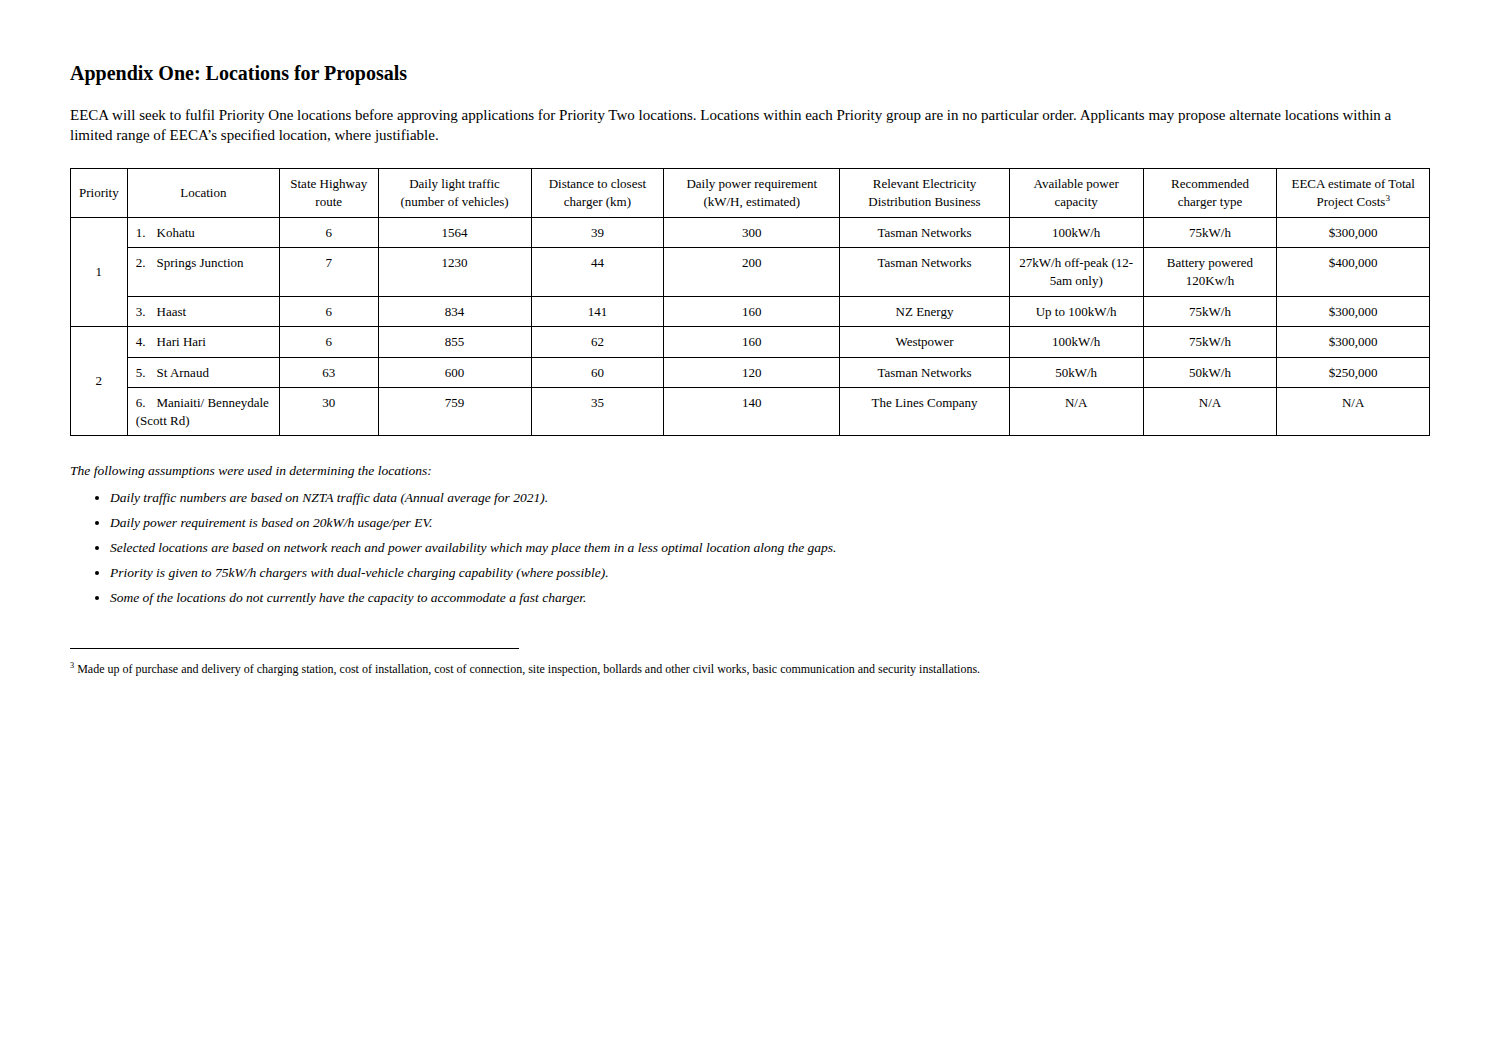Appendix One: Locations for Proposals
EECA will seek to fulfil Priority One locations before approving applications for Priority Two locations. Locations within each Priority group are in no particular order. Applicants may propose alternate locations within a limited range of EECA’s specified location, where justifiable.
| Priority | Location | State Highway route | Daily light traffic (number of vehicles) | Distance to closest charger (km) | Daily power requirement (kW/H, estimated) | Relevant Electricity Distribution Business | Available power capacity | Recommended charger type | EECA estimate of Total Project Costs 3 |
| --- | --- | --- | --- | --- | --- | --- | --- | --- | --- |
| 1 | 1. Kohatu | 6 | 1564 | 39 | 300 | Tasman Networks | 100kW/h | 75kW/h | $300,000 |
| 2. Springs Junction | 7 | 1230 | 44 | 200 | Tasman Networks | 27kW/h off-peak (12-5am only) | Battery powered 120Kw/h | $400,000 |
| 3. Haast | 6 | 834 | 141 | 160 | NZ Energy | Up to 100kW/h | 75kW/h | $300,000 |
| 2 | 4. Hari Hari | 6 | 855 | 62 | 160 | Westpower | 100kW/h | 75kW/h | $300,000 |
| 5. St Arnaud | 63 | 600 | 60 | 120 | Tasman Networks | 50kW/h | 50kW/h | $250,000 |
| 6. Maniaiti/ Benneydale (Scott Rd) | 30 | 759 | 35 | 140 | The Lines Company | N/A | N/A | N/A |
The following assumptions were used in determining the locations:
Daily traffic numbers are based on NZTA traffic data (Annual average for 2021).
Daily power requirement is based on 20kW/h usage/per EV.
Selected locations are based on network reach and power availability which may place them in a less optimal location along the gaps.
Priority is given to 75kW/h chargers with dual-vehicle charging capability (where possible).
Some of the locations do not currently have the capacity to accommodate a fast charger.
3 Made up of purchase and delivery of charging station, cost of installation, cost of connection, site inspection, bollards and other civil works, basic communication and security installations.